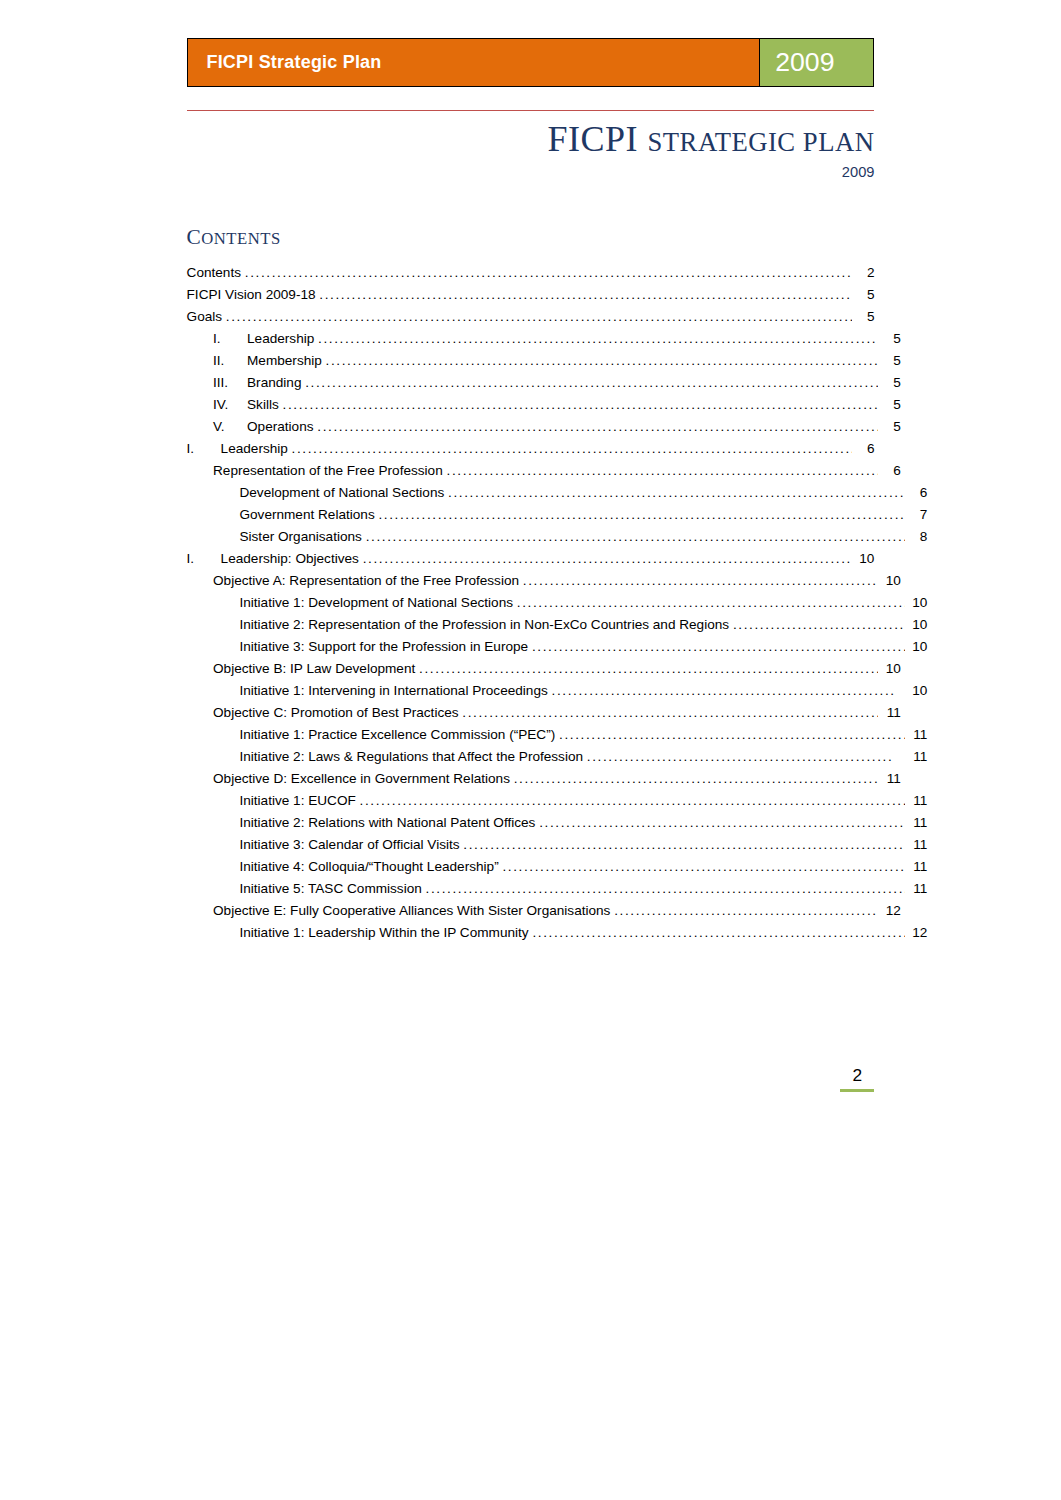FICPI Strategic Plan
2009
FICPI STRATEGIC PLAN
2009
CONTENTS
Contents.......................................................................................................................................................... 2
FICPI Vision 2009-18.......................................................................................................................... 5
Goals.................................................................................................................................................. 5
I. Leadership............................................................................................................................. 5
II. Membership......................................................................................................................... 5
III. Branding.............................................................................................................................. 5
IV. Skills..................................................................................................................................... 5
V. Operations........................................................................................................................... 5
I. Leadership..................................................................................................................................... 6
Representation of the Free Profession............................................................................................. 6
Development of National Sections............................................................................................. 6
Government Relations........................................................................................................... 7
Sister Organisations............................................................................................................... 8
I. Leadership: Objectives..................................................................................................................... 10
Objective A: Representation of the Free Profession....................................................................... 10
Initiative 1: Development of National Sections......................................................................... 10
Initiative 2: Representation of the Profession in Non-ExCo Countries and Regions.................................... 10
Initiative 3: Support for the Profession in Europe....................................................................... 10
Objective B: IP Law Development....................................................................................................... 10
Initiative 1: Intervening in International Proceedings................................................................ 10
Objective C: Promotion of Best Practices....................................................................................... 11
Initiative 1: Practice Excellence Commission (“PEC”)................................................................. 11
Initiative 2: Laws & Regulations that Affect the Profession......................................................... 11
Objective D: Excellence in Government Relations......................................................................... 11
Initiative 1: EUCOF................................................................................................................. 11
Initiative 2: Relations with National Patent Offices..................................................................... 11
Initiative 3: Calendar of Official Visits..................................................................................... 11
Initiative 4: Colloquia/“Thought Leadership”.............................................................................. 11
Initiative 5: TASC Commission................................................................................................. 11
Objective E: Fully Cooperative Alliances With Sister Organisations.................................................. 12
Initiative 1: Leadership Within the IP Community....................................................................... 12
2